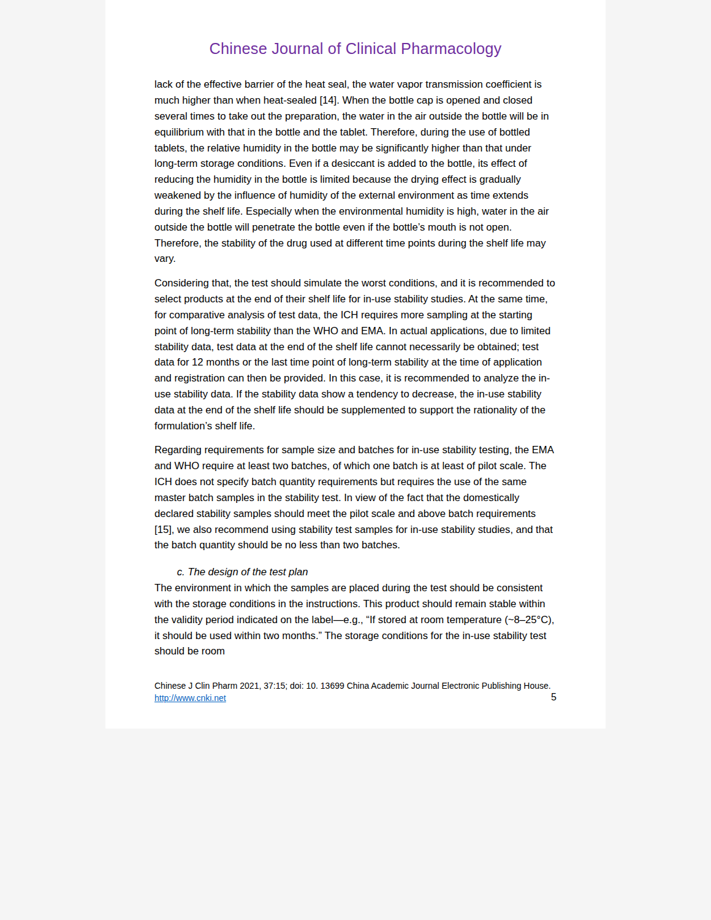Chinese Journal of Clinical Pharmacology
lack of the effective barrier of the heat seal, the water vapor transmission coefficient is much higher than when heat-sealed [14]. When the bottle cap is opened and closed several times to take out the preparation, the water in the air outside the bottle will be in equilibrium with that in the bottle and the tablet. Therefore, during the use of bottled tablets, the relative humidity in the bottle may be significantly higher than that under long-term storage conditions. Even if a desiccant is added to the bottle, its effect of reducing the humidity in the bottle is limited because the drying effect is gradually weakened by the influence of humidity of the external environment as time extends during the shelf life. Especially when the environmental humidity is high, water in the air outside the bottle will penetrate the bottle even if the bottle’s mouth is not open. Therefore, the stability of the drug used at different time points during the shelf life may vary.
Considering that, the test should simulate the worst conditions, and it is recommended to select products at the end of their shelf life for in-use stability studies. At the same time, for comparative analysis of test data, the ICH requires more sampling at the starting point of long-term stability than the WHO and EMA. In actual applications, due to limited stability data, test data at the end of the shelf life cannot necessarily be obtained; test data for 12 months or the last time point of long-term stability at the time of application and registration can then be provided. In this case, it is recommended to analyze the in-use stability data. If the stability data show a tendency to decrease, the in-use stability data at the end of the shelf life should be supplemented to support the rationality of the formulation’s shelf life.
Regarding requirements for sample size and batches for in-use stability testing, the EMA and WHO require at least two batches, of which one batch is at least of pilot scale. The ICH does not specify batch quantity requirements but requires the use of the same master batch samples in the stability test. In view of the fact that the domestically declared stability samples should meet the pilot scale and above batch requirements [15], we also recommend using stability test samples for in-use stability studies, and that the batch quantity should be no less than two batches.
c. The design of the test plan
The environment in which the samples are placed during the test should be consistent with the storage conditions in the instructions. This product should remain stable within the validity period indicated on the label—e.g., “If stored at room temperature (~8–25°C), it should be used within two months.” The storage conditions for the in-use stability test should be room
Chinese J Clin Pharm 2021, 37:15; doi: 10. 13699 China Academic Journal Electronic Publishing House.
http://www.cnki.net 5